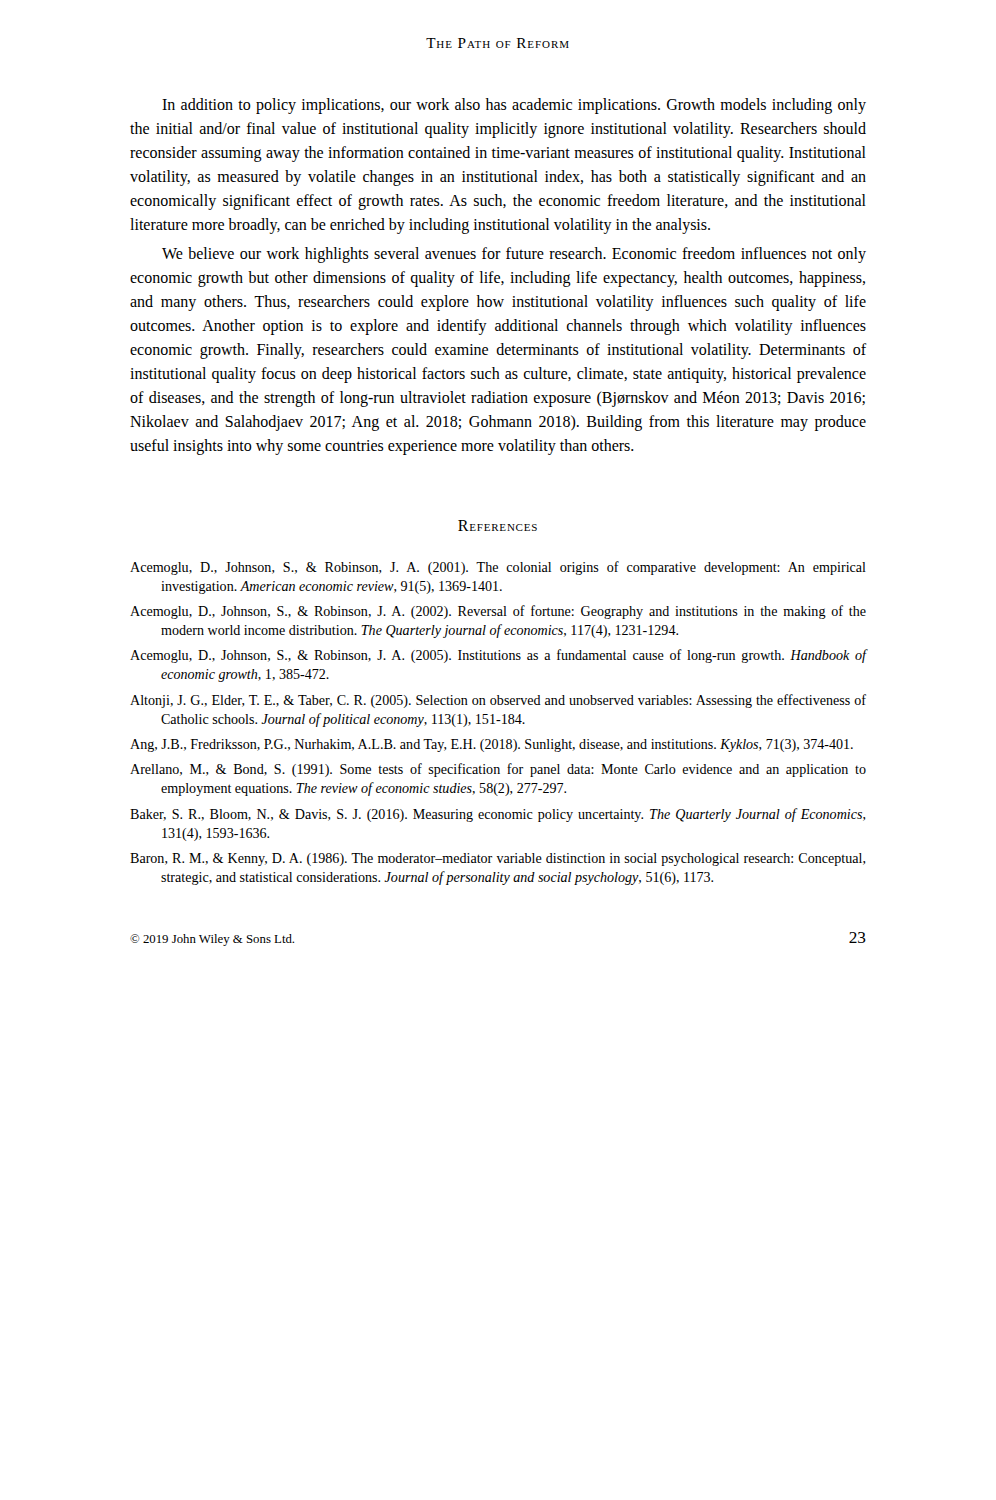The Path of Reform
In addition to policy implications, our work also has academic implications. Growth models including only the initial and/or final value of institutional quality implicitly ignore institutional volatility. Researchers should reconsider assuming away the information contained in time-variant measures of institutional quality. Institutional volatility, as measured by volatile changes in an institutional index, has both a statistically significant and an economically significant effect of growth rates. As such, the economic freedom literature, and the institutional literature more broadly, can be enriched by including institutional volatility in the analysis.
We believe our work highlights several avenues for future research. Economic freedom influences not only economic growth but other dimensions of quality of life, including life expectancy, health outcomes, happiness, and many others. Thus, researchers could explore how institutional volatility influences such quality of life outcomes. Another option is to explore and identify additional channels through which volatility influences economic growth. Finally, researchers could examine determinants of institutional volatility. Determinants of institutional quality focus on deep historical factors such as culture, climate, state antiquity, historical prevalence of diseases, and the strength of long-run ultraviolet radiation exposure (Bjørnskov and Méon 2013; Davis 2016; Nikolaev and Salahodjaev 2017; Ang et al. 2018; Gohmann 2018). Building from this literature may produce useful insights into why some countries experience more volatility than others.
References
Acemoglu, D., Johnson, S., & Robinson, J. A. (2001). The colonial origins of comparative development: An empirical investigation. American economic review, 91(5), 1369-1401.
Acemoglu, D., Johnson, S., & Robinson, J. A. (2002). Reversal of fortune: Geography and institutions in the making of the modern world income distribution. The Quarterly journal of economics, 117(4), 1231-1294.
Acemoglu, D., Johnson, S., & Robinson, J. A. (2005). Institutions as a fundamental cause of long-run growth. Handbook of economic growth, 1, 385-472.
Altonji, J. G., Elder, T. E., & Taber, C. R. (2005). Selection on observed and unobserved variables: Assessing the effectiveness of Catholic schools. Journal of political economy, 113(1), 151-184.
Ang, J.B., Fredriksson, P.G., Nurhakim, A.L.B. and Tay, E.H. (2018). Sunlight, disease, and institutions. Kyklos, 71(3), 374-401.
Arellano, M., & Bond, S. (1991). Some tests of specification for panel data: Monte Carlo evidence and an application to employment equations. The review of economic studies, 58(2), 277-297.
Baker, S. R., Bloom, N., & Davis, S. J. (2016). Measuring economic policy uncertainty. The Quarterly Journal of Economics, 131(4), 1593-1636.
Baron, R. M., & Kenny, D. A. (1986). The moderator–mediator variable distinction in social psychological research: Conceptual, strategic, and statistical considerations. Journal of personality and social psychology, 51(6), 1173.
© 2019 John Wiley & Sons Ltd. 23